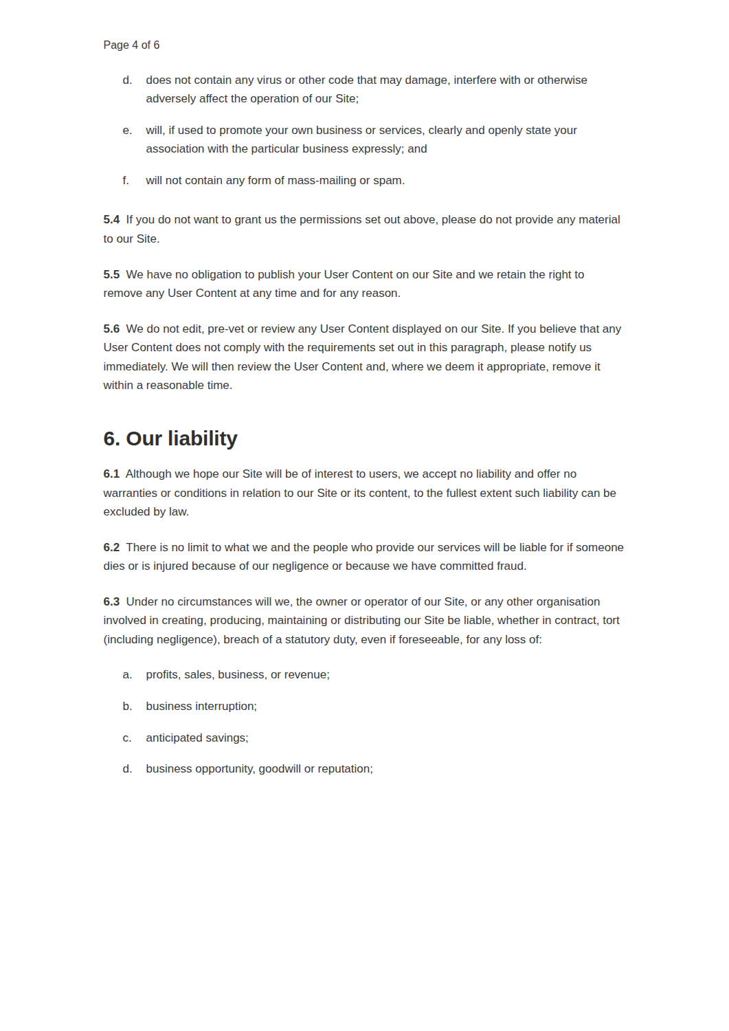Page 4 of 6
d. does not contain any virus or other code that may damage, interfere with or otherwise adversely affect the operation of our Site;
e. will, if used to promote your own business or services, clearly and openly state your association with the particular business expressly; and
f. will not contain any form of mass-mailing or spam.
5.4 If you do not want to grant us the permissions set out above, please do not provide any material to our Site.
5.5 We have no obligation to publish your User Content on our Site and we retain the right to remove any User Content at any time and for any reason.
5.6 We do not edit, pre-vet or review any User Content displayed on our Site. If you believe that any User Content does not comply with the requirements set out in this paragraph, please notify us immediately. We will then review the User Content and, where we deem it appropriate, remove it within a reasonable time.
6. Our liability
6.1 Although we hope our Site will be of interest to users, we accept no liability and offer no warranties or conditions in relation to our Site or its content, to the fullest extent such liability can be excluded by law.
6.2 There is no limit to what we and the people who provide our services will be liable for if someone dies or is injured because of our negligence or because we have committed fraud.
6.3 Under no circumstances will we, the owner or operator of our Site, or any other organisation involved in creating, producing, maintaining or distributing our Site be liable, whether in contract, tort (including negligence), breach of a statutory duty, even if foreseeable, for any loss of:
a. profits, sales, business, or revenue;
b. business interruption;
c. anticipated savings;
d. business opportunity, goodwill or reputation;